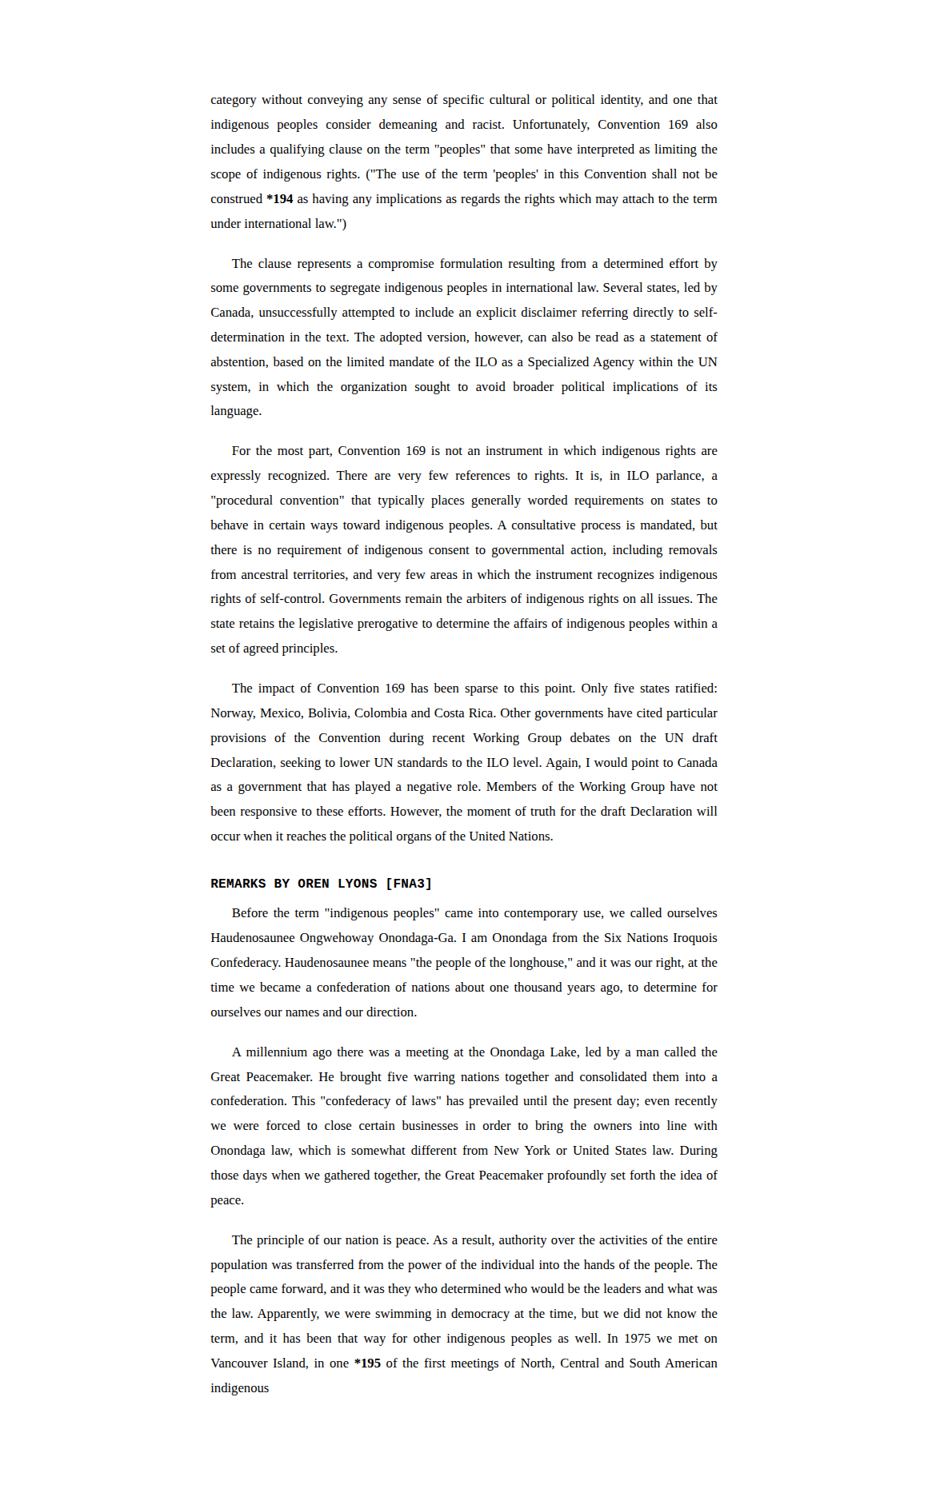category without conveying any sense of specific cultural or political identity, and one that indigenous peoples consider demeaning and racist. Unfortunately, Convention 169 also includes a qualifying clause on the term "peoples" that some have interpreted as limiting the scope of indigenous rights. ("The use of the term 'peoples' in this Convention shall not be construed *194 as having any implications as regards the rights which may attach to the term under international law.")
The clause represents a compromise formulation resulting from a determined effort by some governments to segregate indigenous peoples in international law. Several states, led by Canada, unsuccessfully attempted to include an explicit disclaimer referring directly to self-determination in the text. The adopted version, however, can also be read as a statement of abstention, based on the limited mandate of the ILO as a Specialized Agency within the UN system, in which the organization sought to avoid broader political implications of its language.
For the most part, Convention 169 is not an instrument in which indigenous rights are expressly recognized. There are very few references to rights. It is, in ILO parlance, a "procedural convention" that typically places generally worded requirements on states to behave in certain ways toward indigenous peoples. A consultative process is mandated, but there is no requirement of indigenous consent to governmental action, including removals from ancestral territories, and very few areas in which the instrument recognizes indigenous rights of self-control. Governments remain the arbiters of indigenous rights on all issues. The state retains the legislative prerogative to determine the affairs of indigenous peoples within a set of agreed principles.
The impact of Convention 169 has been sparse to this point. Only five states ratified: Norway, Mexico, Bolivia, Colombia and Costa Rica. Other governments have cited particular provisions of the Convention during recent Working Group debates on the UN draft Declaration, seeking to lower UN standards to the ILO level. Again, I would point to Canada as a government that has played a negative role. Members of the Working Group have not been responsive to these efforts. However, the moment of truth for the draft Declaration will occur when it reaches the political organs of the United Nations.
REMARKS BY OREN LYONS [FNA3]
Before the term "indigenous peoples" came into contemporary use, we called ourselves Haudenosaunee Ongwehoway Onondaga-Ga. I am Onondaga from the Six Nations Iroquois Confederacy. Haudenosaunee means "the people of the longhouse," and it was our right, at the time we became a confederation of nations about one thousand years ago, to determine for ourselves our names and our direction.
A millennium ago there was a meeting at the Onondaga Lake, led by a man called the Great Peacemaker. He brought five warring nations together and consolidated them into a confederation. This "confederacy of laws" has prevailed until the present day; even recently we were forced to close certain businesses in order to bring the owners into line with Onondaga law, which is somewhat different from New York or United States law. During those days when we gathered together, the Great Peacemaker profoundly set forth the idea of peace.
The principle of our nation is peace. As a result, authority over the activities of the entire population was transferred from the power of the individual into the hands of the people. The people came forward, and it was they who determined who would be the leaders and what was the law. Apparently, we were swimming in democracy at the time, but we did not know the term, and it has been that way for other indigenous peoples as well. In 1975 we met on Vancouver Island, in one *195 of the first meetings of North, Central and South American indigenous